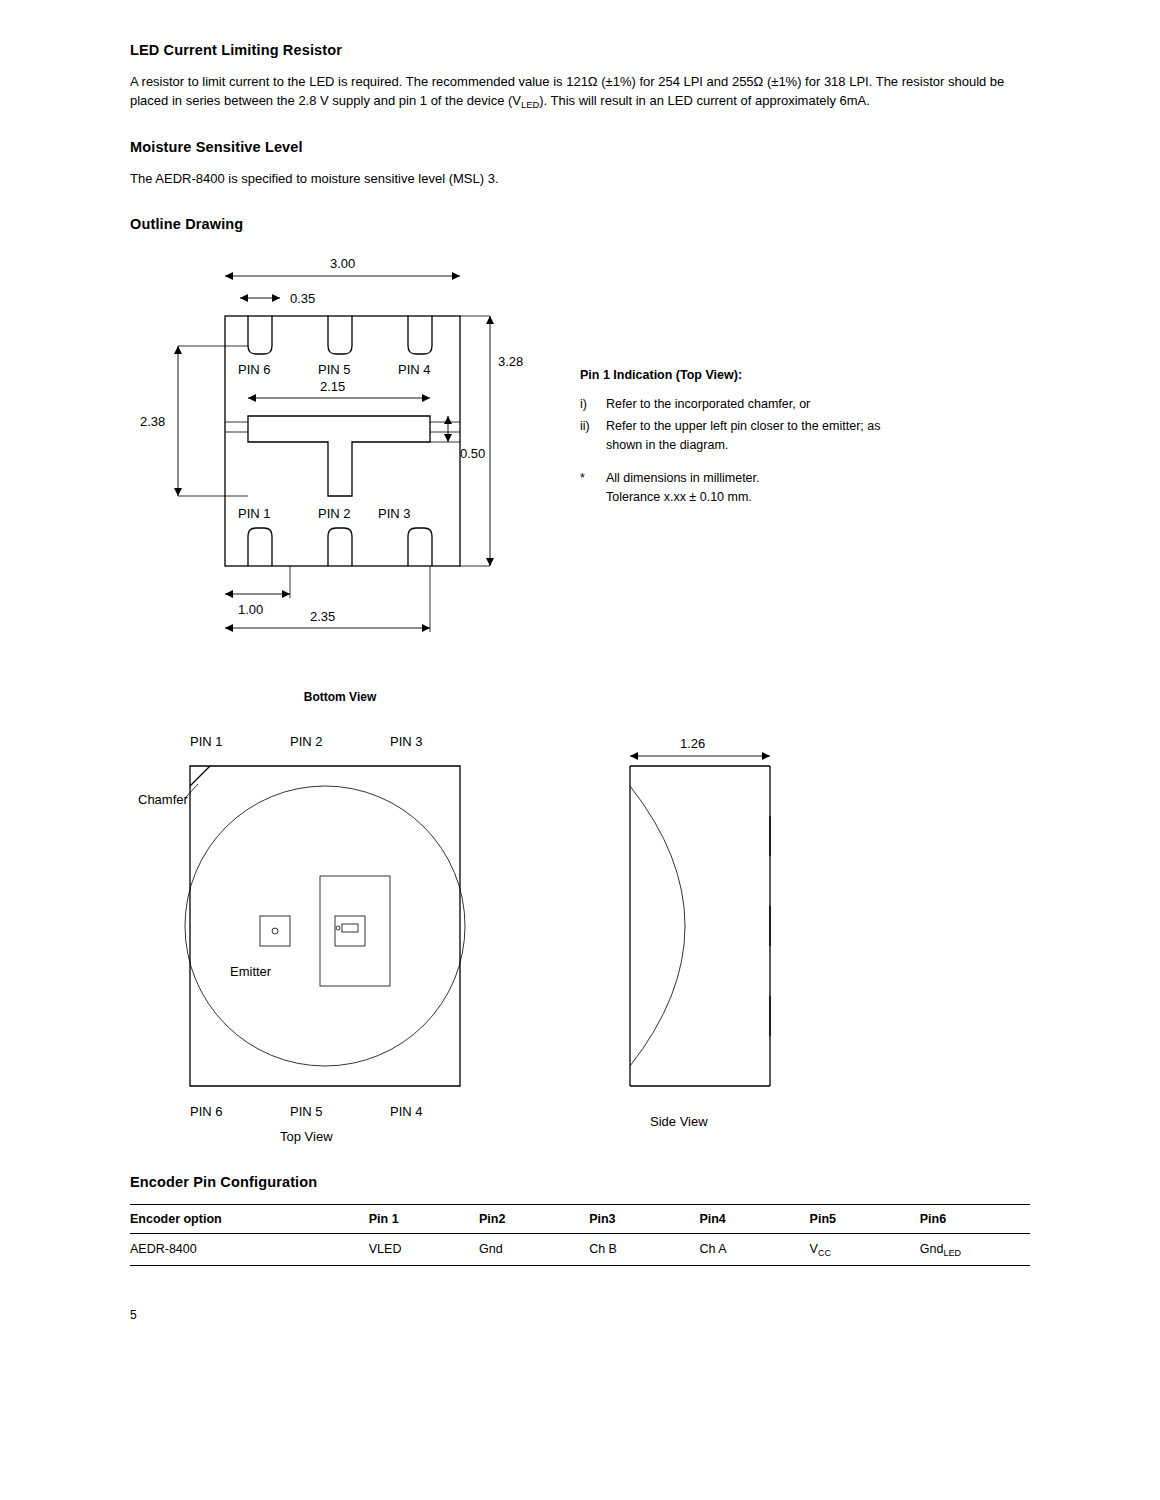LED Current Limiting Resistor
A resistor to limit current to the LED is required. The recommended value is 121Ω (±1%) for 254 LPI and 255Ω (±1%) for 318 LPI. The resistor should be placed in series between the 2.8 V supply and pin 1 of the device (VLED). This will result in an LED current of approximately 6mA.
Moisture Sensitive Level
The AEDR-8400 is specified to moisture sensitive level (MSL) 3.
Outline Drawing
3.00 0.35 PIN 6 PIN 5 PIN 4 3.28 2.15 2.38 0.50 PIN 1 PIN 2 PIN 3 1.00 2.35
Bottom View
Pin 1 Indication (Top View):
i) Refer to the incorporated chamfer, or
ii) Refer to the upper left pin closer to the emitter; as shown in the diagram.
*All dimensions in millimeter.
Tolerance x.xx ± 0.10 mm.
PIN 1 PIN 2 PIN 3 Chamfer Emitter PIN 6 PIN 5 PIN 4 Top View
1.26 Side View
Encoder Pin Configuration
| Encoder option | Pin 1 | Pin2 | Pin3 | Pin4 | Pin5 | Pin6 |
| --- | --- | --- | --- | --- | --- | --- |
| AEDR-8400 | VLED | Gnd | Ch B | Ch A | V CC | Gnd LED |
5